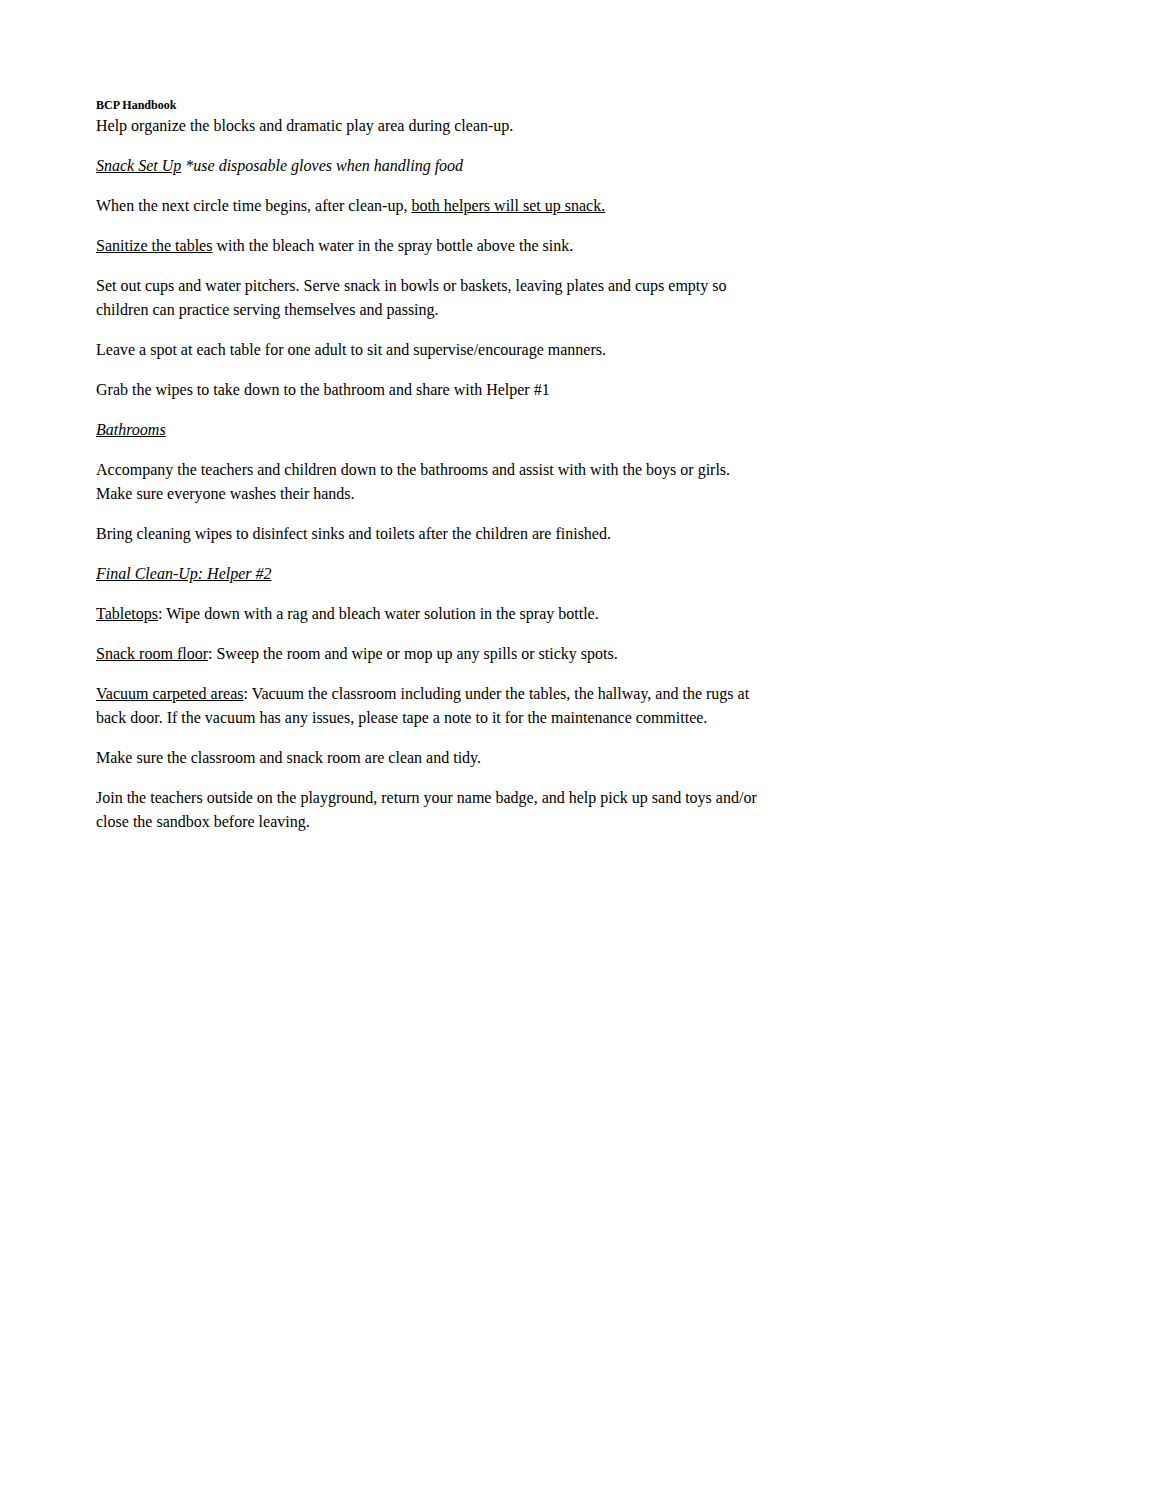BCP Handbook
Help organize the blocks and dramatic play area during clean-up.
Snack Set Up *use disposable gloves when handling food
When the next circle time begins, after clean-up, both helpers will set up snack.
Sanitize the tables with the bleach water in the spray bottle above the sink.
Set out cups and water pitchers. Serve snack in bowls or baskets, leaving plates and cups empty so children can practice serving themselves and passing.
Leave a spot at each table for one adult to sit and supervise/encourage manners.
Grab the wipes to take down to the bathroom and share with Helper #1
Bathrooms
Accompany the teachers and children down to the bathrooms and assist with with the boys or girls. Make sure everyone washes their hands.
Bring cleaning wipes to disinfect sinks and toilets after the children are finished.
Final Clean-Up: Helper #2
Tabletops: Wipe down with a rag and bleach water solution in the spray bottle.
Snack room floor: Sweep the room and wipe or mop up any spills or sticky spots.
Vacuum carpeted areas: Vacuum the classroom including under the tables, the hallway, and the rugs at back door. If the vacuum has any issues, please tape a note to it for the maintenance committee.
Make sure the classroom and snack room are clean and tidy.
Join the teachers outside on the playground, return your name badge, and help pick up sand toys and/or close the sandbox before leaving.